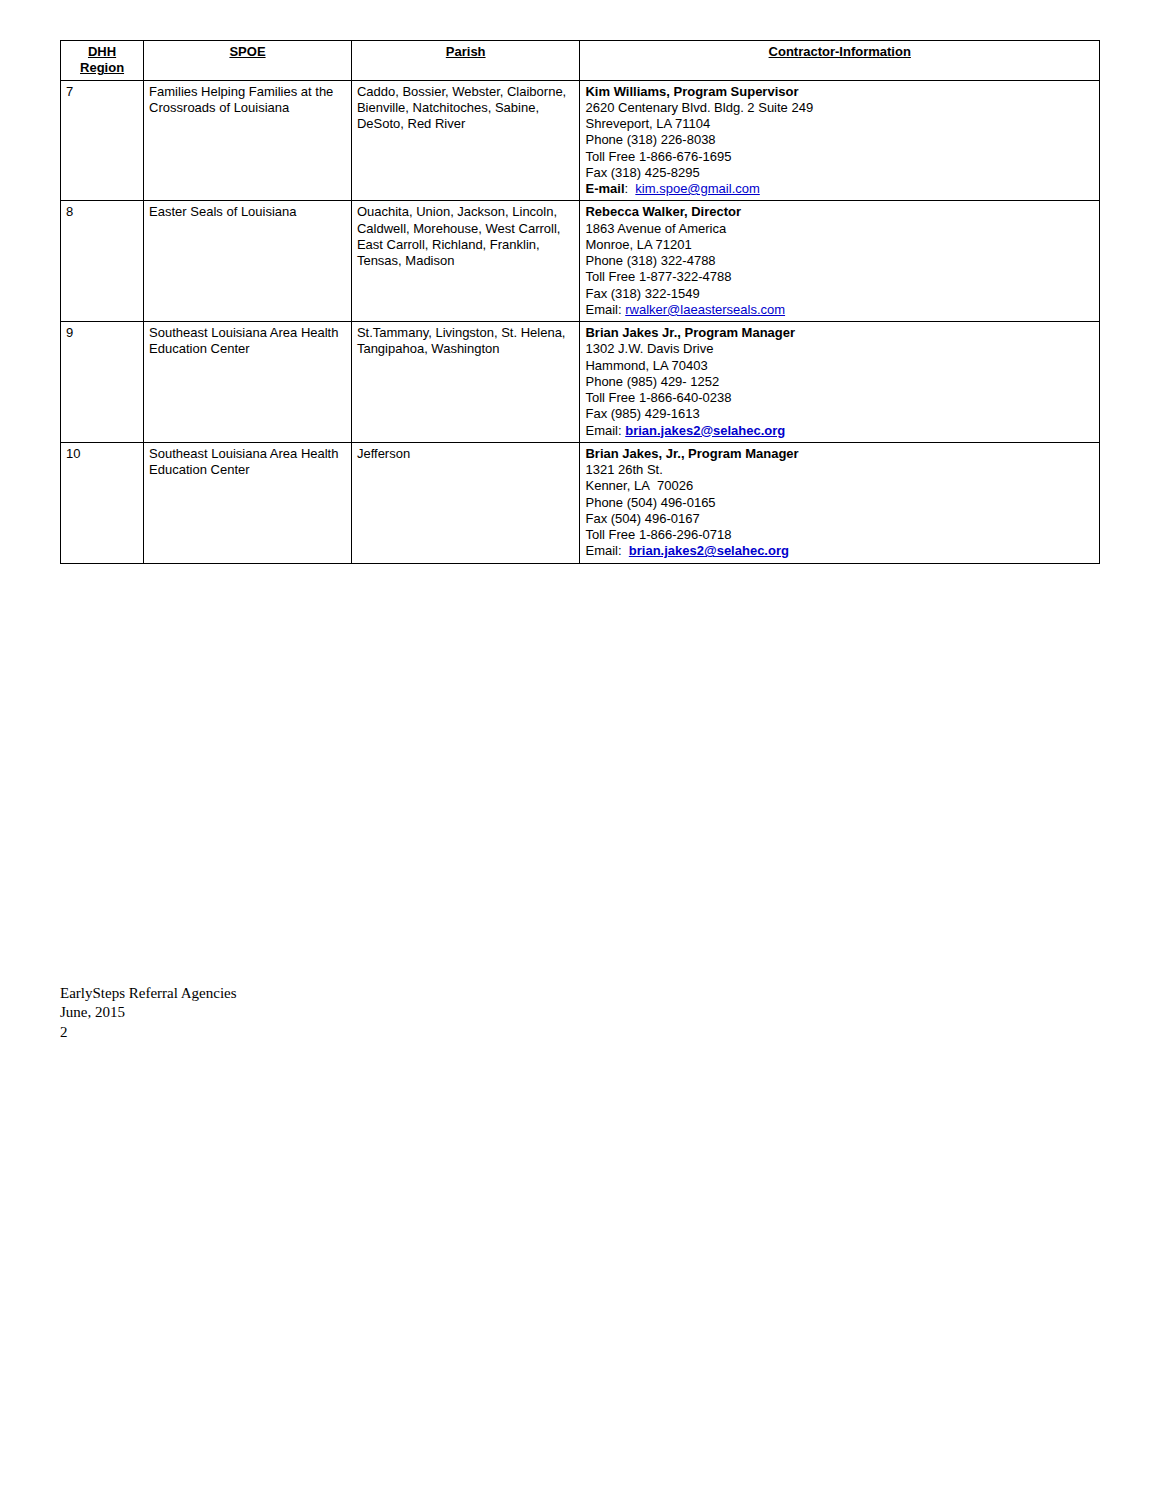| DHH Region | SPOE | Parish | Contractor-Information |
| --- | --- | --- | --- |
| 7 | Families Helping Families at the Crossroads of Louisiana | Caddo, Bossier, Webster, Claiborne, Bienville, Natchitoches, Sabine, DeSoto, Red River | Kim Williams, Program Supervisor 2620 Centenary Blvd. Bldg. 2 Suite 249 Shreveport, LA 71104 Phone (318) 226-8038 Toll Free 1-866-676-1695 Fax (318) 425-8295 E-mail : kim.spoe@gmail.com |
| 8 | Easter Seals of Louisiana | Ouachita, Union, Jackson, Lincoln, Caldwell, Morehouse, West Carroll, East Carroll, Richland, Franklin, Tensas, Madison | Rebecca Walker, Director 1863 Avenue of America Monroe, LA 71201 Phone (318) 322-4788 Toll Free 1-877-322-4788 Fax (318) 322-1549 Email: rwalker@laeasterseals.com |
| 9 | Southeast Louisiana Area Health Education Center | St.Tammany, Livingston, St. Helena, Tangipahoa, Washington | Brian Jakes Jr., Program Manager 1302 J.W. Davis Drive Hammond, LA 70403 Phone (985) 429- 1252 Toll Free 1-866-640-0238 Fax (985) 429-1613 Email: brian.jakes2@selahec.org |
| 10 | Southeast Louisiana Area Health Education Center | Jefferson | Brian Jakes, Jr., Program Manager 1321 26th St. Kenner, LA 70026 Phone (504) 496-0165 Fax (504) 496-0167 Toll Free 1-866-296-0718 Email: brian.jakes2@selahec.org |
EarlySteps Referral Agencies
June, 2015
2